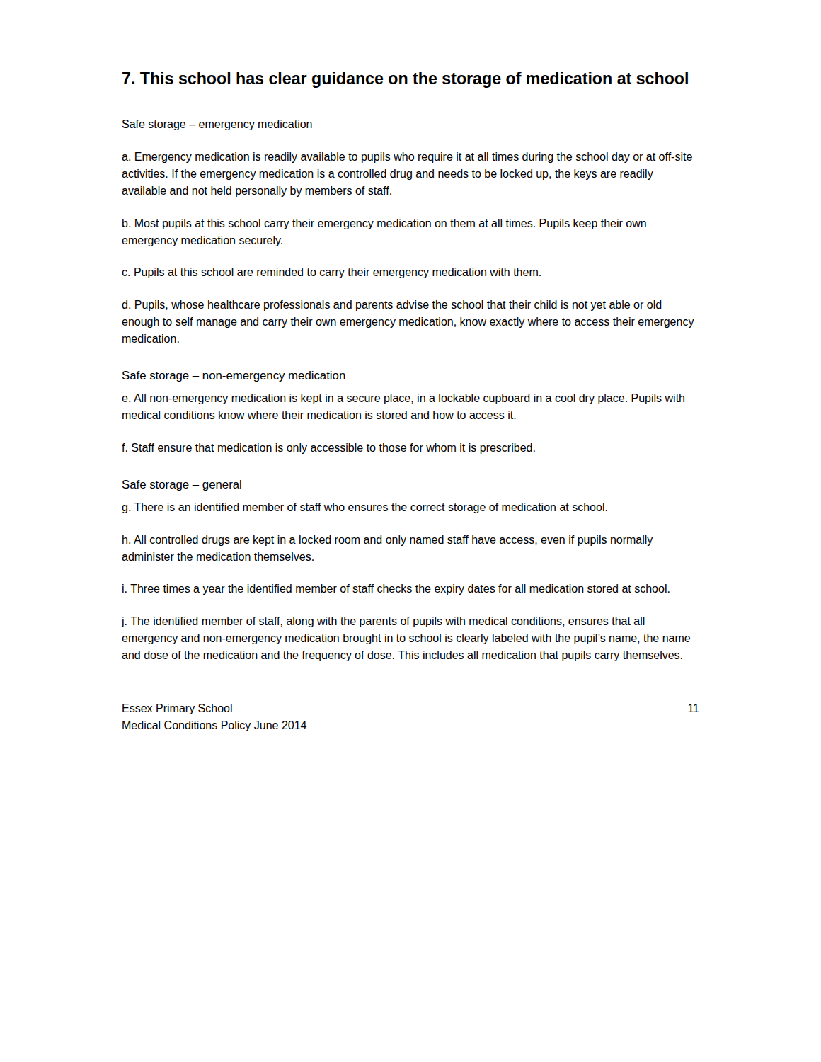7. This school has clear guidance on the storage of medication at school
Safe storage – emergency medication
a. Emergency medication is readily available to pupils who require it at all times during the school day or at off-site activities. If the emergency medication is a controlled drug and needs to be locked up, the keys are readily available and not held personally by members of staff.
b. Most pupils at this school carry their emergency medication on them at all times. Pupils keep their own emergency medication securely.
c. Pupils at this school are reminded to carry their emergency medication with them.
d. Pupils, whose healthcare professionals and parents advise the school that their child is not yet able or old enough to self manage and carry their own emergency medication, know exactly where to access their emergency medication.
Safe storage – non-emergency medication
e. All non-emergency medication is kept in a secure place, in a lockable cupboard in a cool dry place. Pupils with medical conditions know where their medication is stored and how to access it.
f. Staff ensure that medication is only accessible to those for whom it is prescribed.
Safe storage – general
g. There is an identified member of staff who ensures the correct storage of medication at school.
h. All controlled drugs are kept in a locked room and only named staff have access, even if pupils normally administer the medication themselves.
i. Three times a year the identified member of staff checks the expiry dates for all medication stored at school.
j. The identified member of staff, along with the parents of pupils with medical conditions, ensures that all emergency and non-emergency medication brought in to school is clearly labeled with the pupil’s name, the name and dose of the medication and the frequency of dose. This includes all medication that pupils carry themselves.
Essex Primary School
Medical Conditions Policy June 2014
11